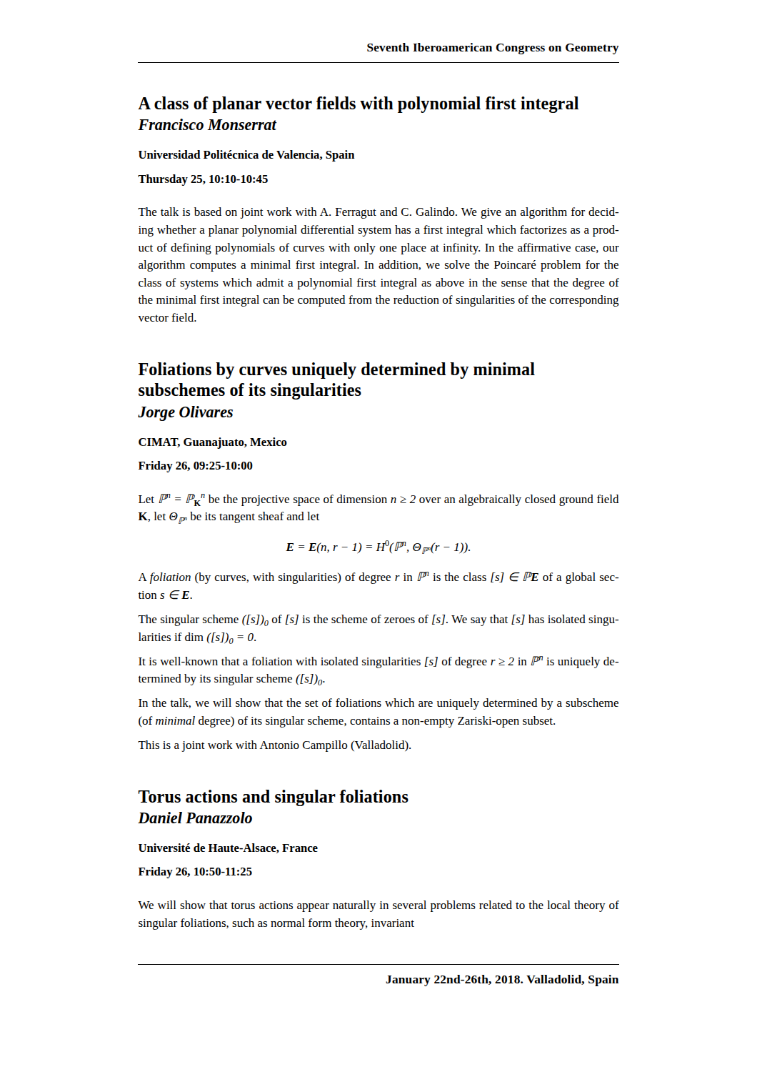Seventh Iberoamerican Congress on Geometry
A class of planar vector fields with polynomial first integral
Francisco Monserrat
Universidad Politécnica de Valencia, Spain
Thursday 25, 10:10-10:45
The talk is based on joint work with A. Ferragut and C. Galindo. We give an algorithm for deciding whether a planar polynomial differential system has a first integral which factorizes as a product of defining polynomials of curves with only one place at infinity. In the affirmative case, our algorithm computes a minimal first integral. In addition, we solve the Poincaré problem for the class of systems which admit a polynomial first integral as above in the sense that the degree of the minimal first integral can be computed from the reduction of singularities of the corresponding vector field.
Foliations by curves uniquely determined by minimal subschemes of its singularities
Jorge Olivares
CIMAT, Guanajuato, Mexico
Friday 26, 09:25-10:00
Let ℙn = ℙKn be the projective space of dimension n ≥ 2 over an algebraically closed ground field K, let Θℙn be its tangent sheaf and let
E = E(n, r − 1) = H0(ℙn, Θℙn(r − 1)).
A foliation (by curves, with singularities) of degree r in ℙn is the class [s] ∈ ℙE of a global section s ∈ E.
The singular scheme ([s])0 of [s] is the scheme of zeroes of [s]. We say that [s] has isolated singularities if dim ([s])0 = 0.
It is well-known that a foliation with isolated singularities [s] of degree r ≥ 2 in ℙn is uniquely determined by its singular scheme ([s])0.
In the talk, we will show that the set of foliations which are uniquely determined by a subscheme (of minimal degree) of its singular scheme, contains a non-empty Zariski-open subset.
This is a joint work with Antonio Campillo (Valladolid).
Torus actions and singular foliations
Daniel Panazzolo
Université de Haute-Alsace, France
Friday 26, 10:50-11:25
We will show that torus actions appear naturally in several problems related to the local theory of singular foliations, such as normal form theory, invariant
January 22nd-26th, 2018. Valladolid, Spain